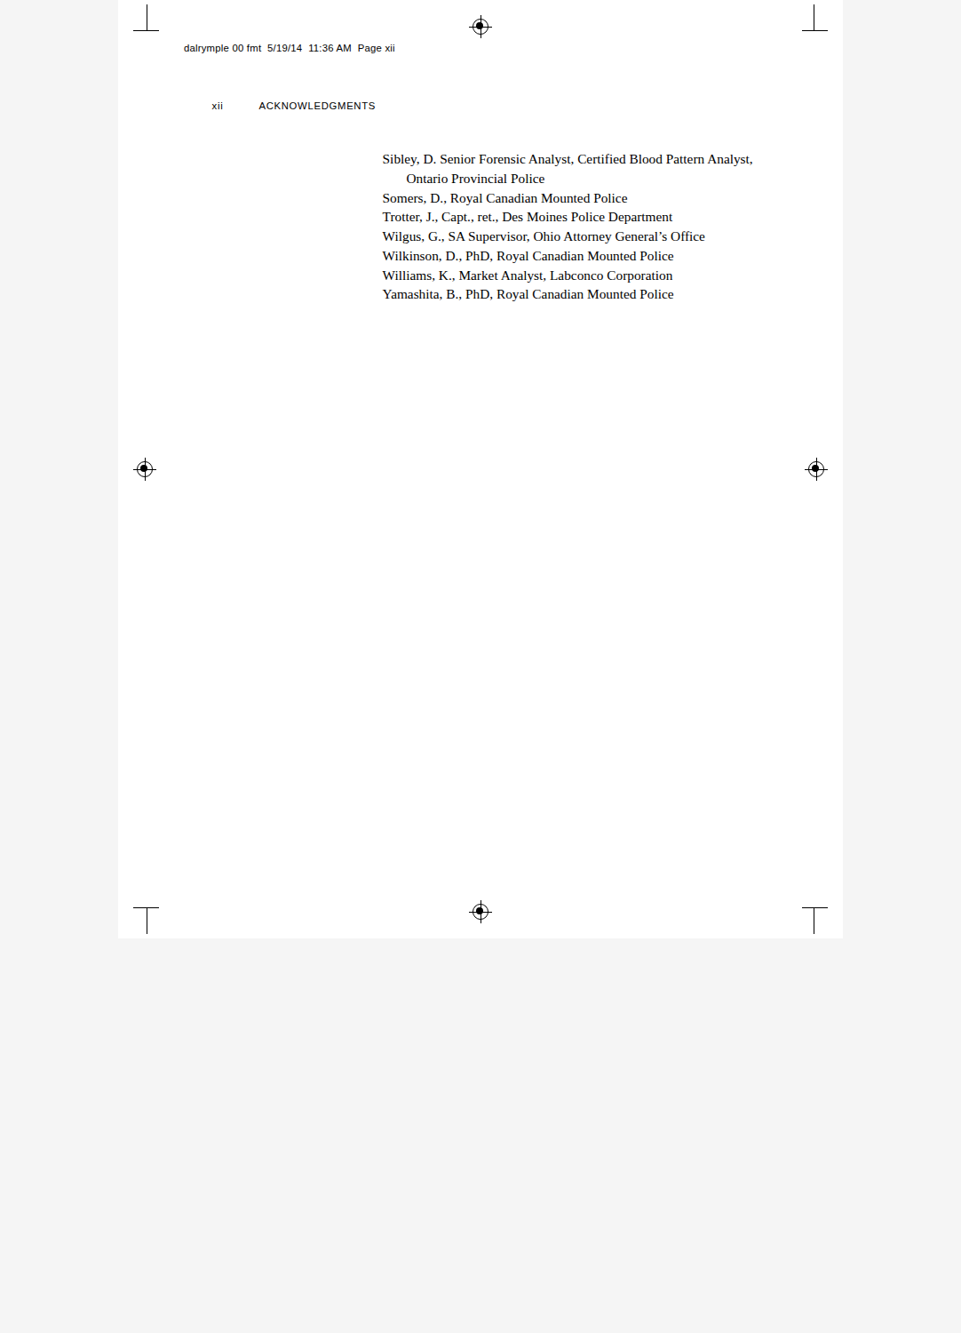dalrymple 00 fmt 5/19/14 11:36 AM Page xii
xii ACKNOWLEDGMENTS
Sibley, D. Senior Forensic Analyst, Certified Blood Pattern Analyst, Ontario Provincial Police
Somers, D., Royal Canadian Mounted Police
Trotter, J., Capt., ret., Des Moines Police Department
Wilgus, G., SA Supervisor, Ohio Attorney General’s Office
Wilkinson, D., PhD, Royal Canadian Mounted Police
Williams, K., Market Analyst, Labconco Corporation
Yamashita, B., PhD, Royal Canadian Mounted Police